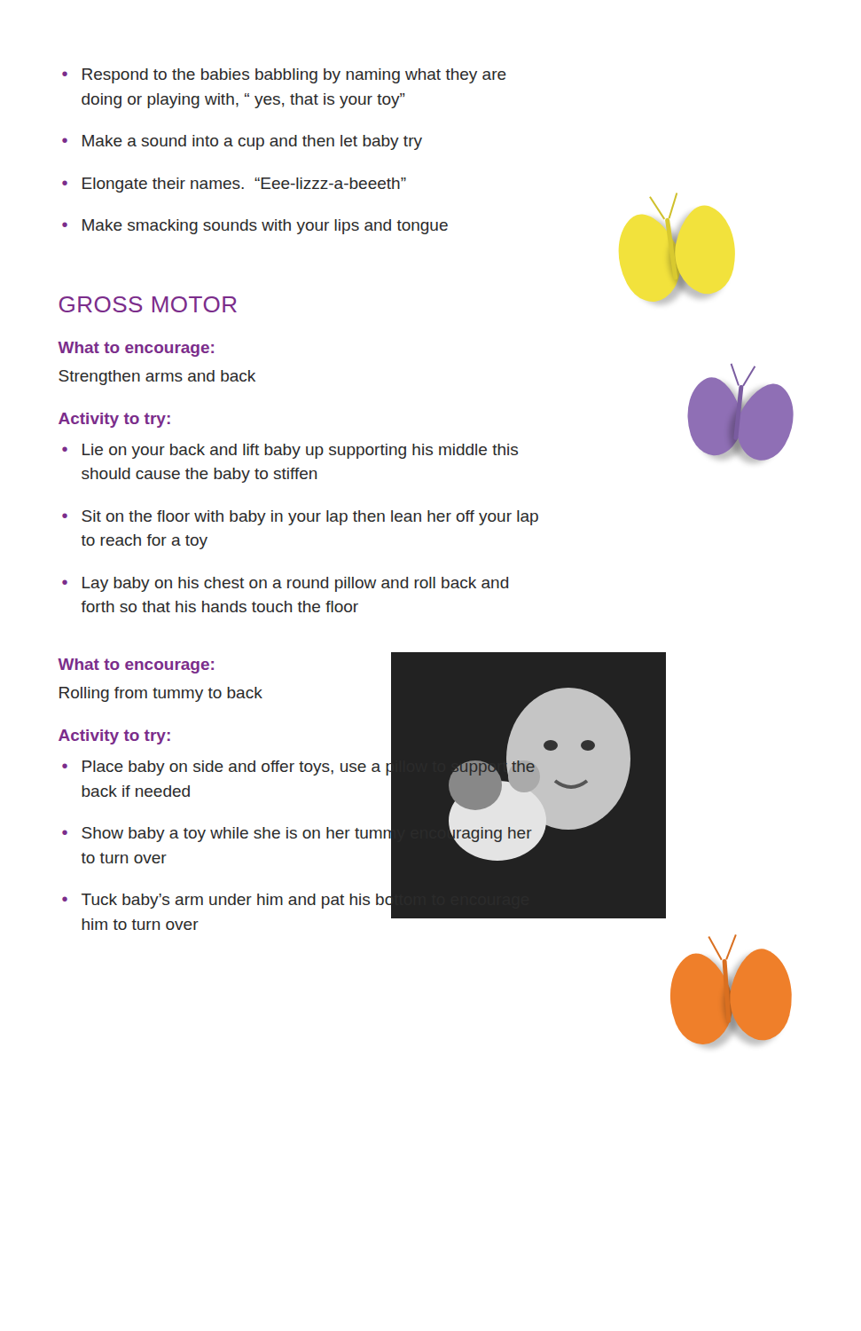Respond to the babies babbling by naming what they are doing or playing with, “ yes, that is your toy”
Make a sound into a cup and then let baby try
Elongate their names. “Eee-lizzz-a-beeeth”
Make smacking sounds with your lips and tongue
GROSS MOTOR
What to encourage:
Strengthen arms and back
Activity to try:
Lie on your back and lift baby up supporting his middle this should cause the baby to stiffen
Sit on the floor with baby in your lap then lean her off your lap to reach for a toy
Lay baby on his chest on a round pillow and roll back and forth so that his hands touch the floor
What to encourage:
Rolling from tummy to back
Activity to try:
Place baby on side and offer toys, use a pillow to support the back if needed
Show baby a toy while she is on her tummy encouraging her to turn over
Tuck baby’s arm under him and pat his bottom to encourage him to turn over